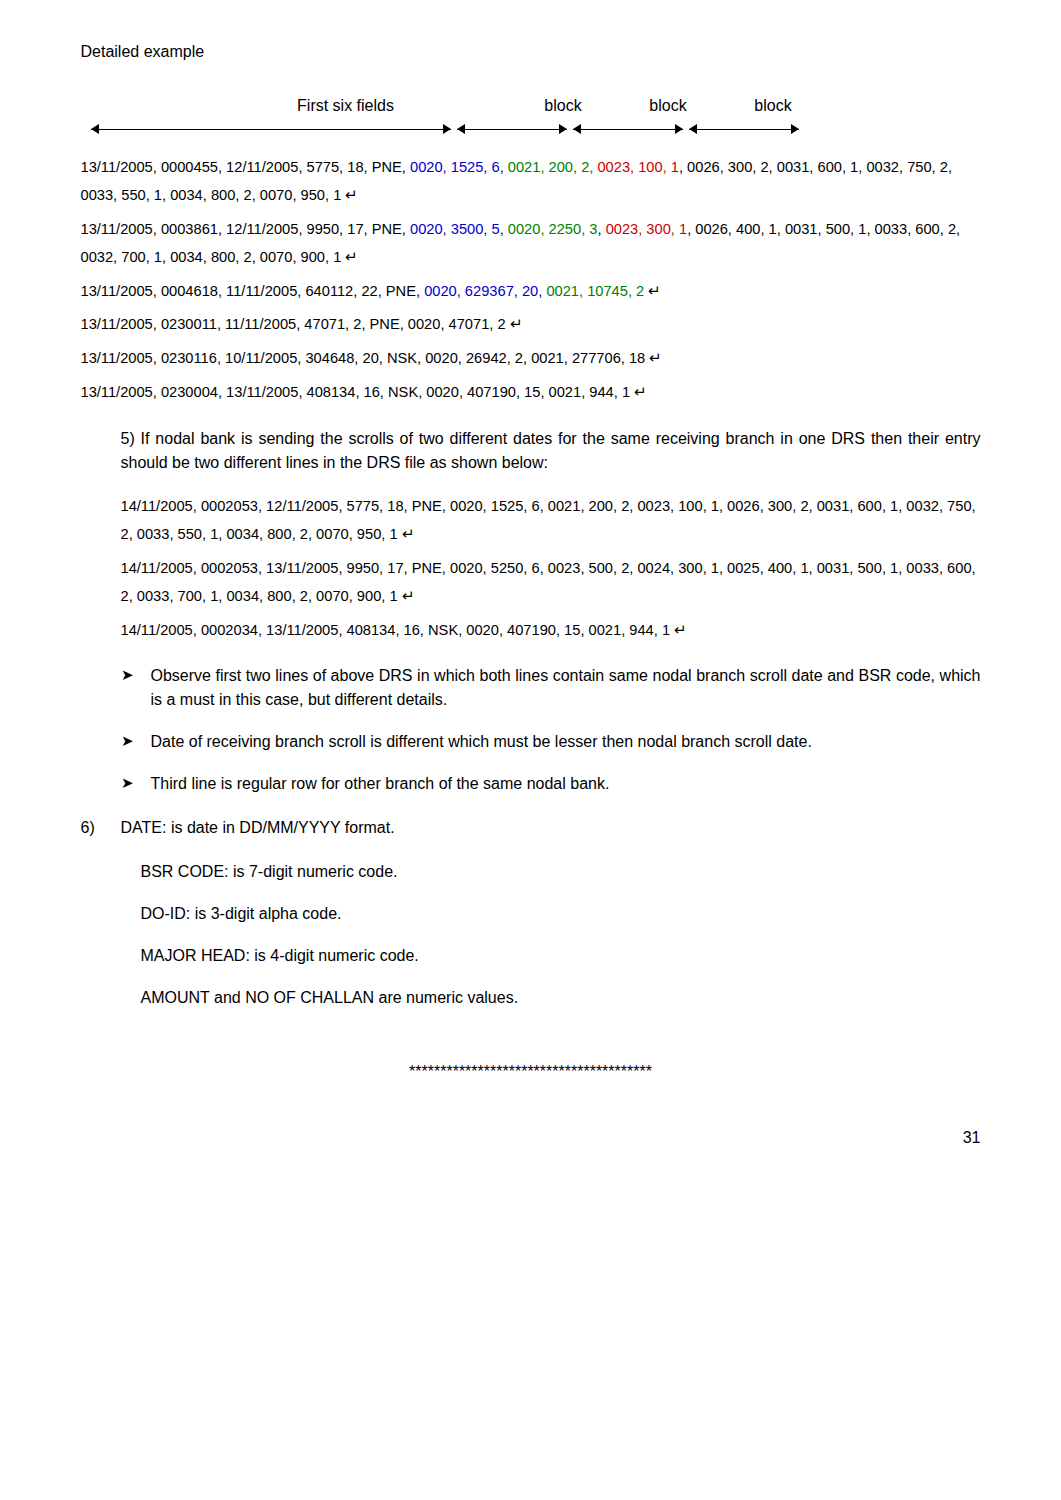Detailed example
First six fields
block
block
block
13/11/2005, 0000455, 12/11/2005, 5775, 18, PNE, 0020, 1525, 6, 0021, 200, 2, 0023, 100, 1, 0026, 300, 2, 0031, 600, 1, 0032, 750, 2, 0033, 550, 1, 0034, 800, 2, 0070, 950, 1 ↵
13/11/2005, 0003861, 12/11/2005, 9950, 17, PNE, 0020, 3500, 5, 0020, 2250, 3, 0023, 300, 1, 0026, 400, 1, 0031, 500, 1, 0033, 600, 2, 0032, 700, 1, 0034, 800, 2, 0070, 900, 1 ↵
13/11/2005, 0004618, 11/11/2005, 640112, 22, PNE, 0020, 629367, 20, 0021, 10745, 2 ↵
13/11/2005, 0230011, 11/11/2005, 47071, 2, PNE, 0020, 47071, 2 ↵
13/11/2005, 0230116, 10/11/2005, 304648, 20, NSK, 0020, 26942, 2, 0021, 277706, 18 ↵
13/11/2005, 0230004, 13/11/2005, 408134, 16, NSK, 0020, 407190, 15, 0021, 944, 1 ↵
5) If nodal bank is sending the scrolls of two different dates for the same receiving branch in one DRS then their entry should be two different lines in the DRS file as shown below:
14/11/2005, 0002053, 12/11/2005, 5775, 18, PNE, 0020, 1525, 6, 0021, 200, 2, 0023, 100, 1, 0026, 300, 2, 0031, 600, 1, 0032, 750, 2, 0033, 550, 1, 0034, 800, 2, 0070, 950, 1 ↵
14/11/2005, 0002053, 13/11/2005, 9950, 17, PNE, 0020, 5250, 6, 0023, 500, 2, 0024, 300, 1, 0025, 400, 1, 0031, 500, 1, 0033, 600, 2, 0033, 700, 1, 0034, 800, 2, 0070, 900, 1 ↵
14/11/2005, 0002034, 13/11/2005, 408134, 16, NSK, 0020, 407190, 15, 0021, 944, 1 ↵
Observe first two lines of above DRS in which both lines contain same nodal branch scroll date and BSR code, which is a must in this case, but different details.
Date of receiving branch scroll is different which must be lesser then nodal branch scroll date.
Third line is regular row for other branch of the same nodal bank.
6)
DATE: is date in DD/MM/YYYY format.
BSR CODE: is 7-digit numeric code.
DO-ID: is 3-digit alpha code.
MAJOR HEAD: is 4-digit numeric code.
AMOUNT and NO OF CHALLAN are numeric values.
***************************************
31